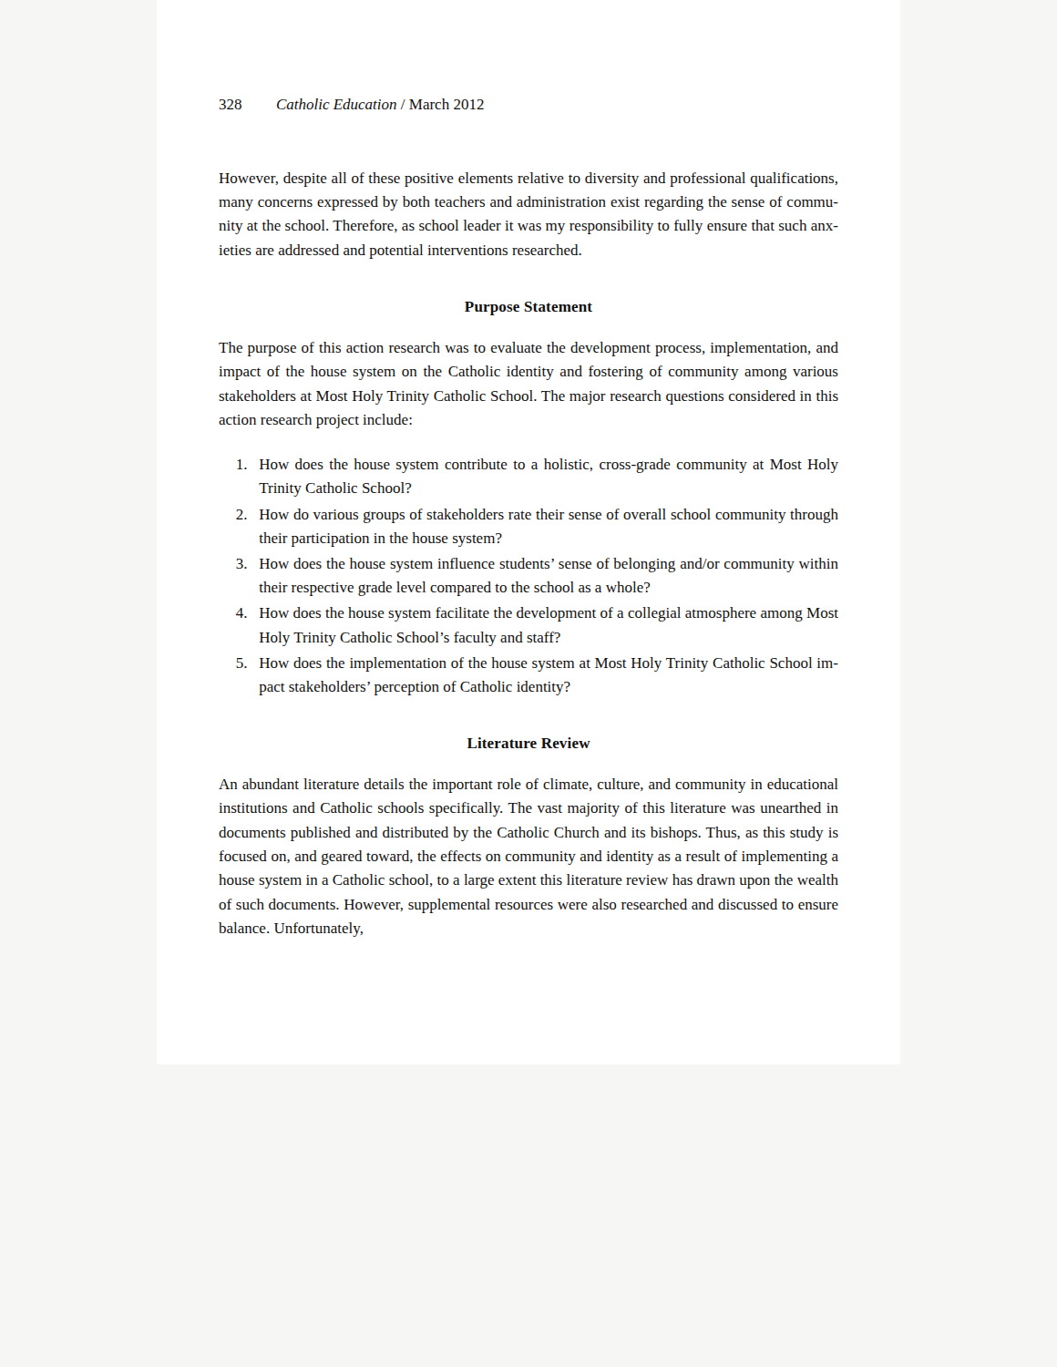328 Catholic Education / March 2012
However, despite all of these positive elements relative to diversity and professional qualifications, many concerns expressed by both teachers and administration exist regarding the sense of community at the school. Therefore, as school leader it was my responsibility to fully ensure that such anxieties are addressed and potential interventions researched.
Purpose Statement
The purpose of this action research was to evaluate the development process, implementation, and impact of the house system on the Catholic identity and fostering of community among various stakeholders at Most Holy Trinity Catholic School. The major research questions considered in this action research project include:
How does the house system contribute to a holistic, cross-grade community at Most Holy Trinity Catholic School?
How do various groups of stakeholders rate their sense of overall school community through their participation in the house system?
How does the house system influence students’ sense of belonging and/or community within their respective grade level compared to the school as a whole?
How does the house system facilitate the development of a collegial atmosphere among Most Holy Trinity Catholic School’s faculty and staff?
How does the implementation of the house system at Most Holy Trinity Catholic School impact stakeholders’ perception of Catholic identity?
Literature Review
An abundant literature details the important role of climate, culture, and community in educational institutions and Catholic schools specifically. The vast majority of this literature was unearthed in documents published and distributed by the Catholic Church and its bishops. Thus, as this study is focused on, and geared toward, the effects on community and identity as a result of implementing a house system in a Catholic school, to a large extent this literature review has drawn upon the wealth of such documents. However, supplemental resources were also researched and discussed to ensure balance. Unfortunately,